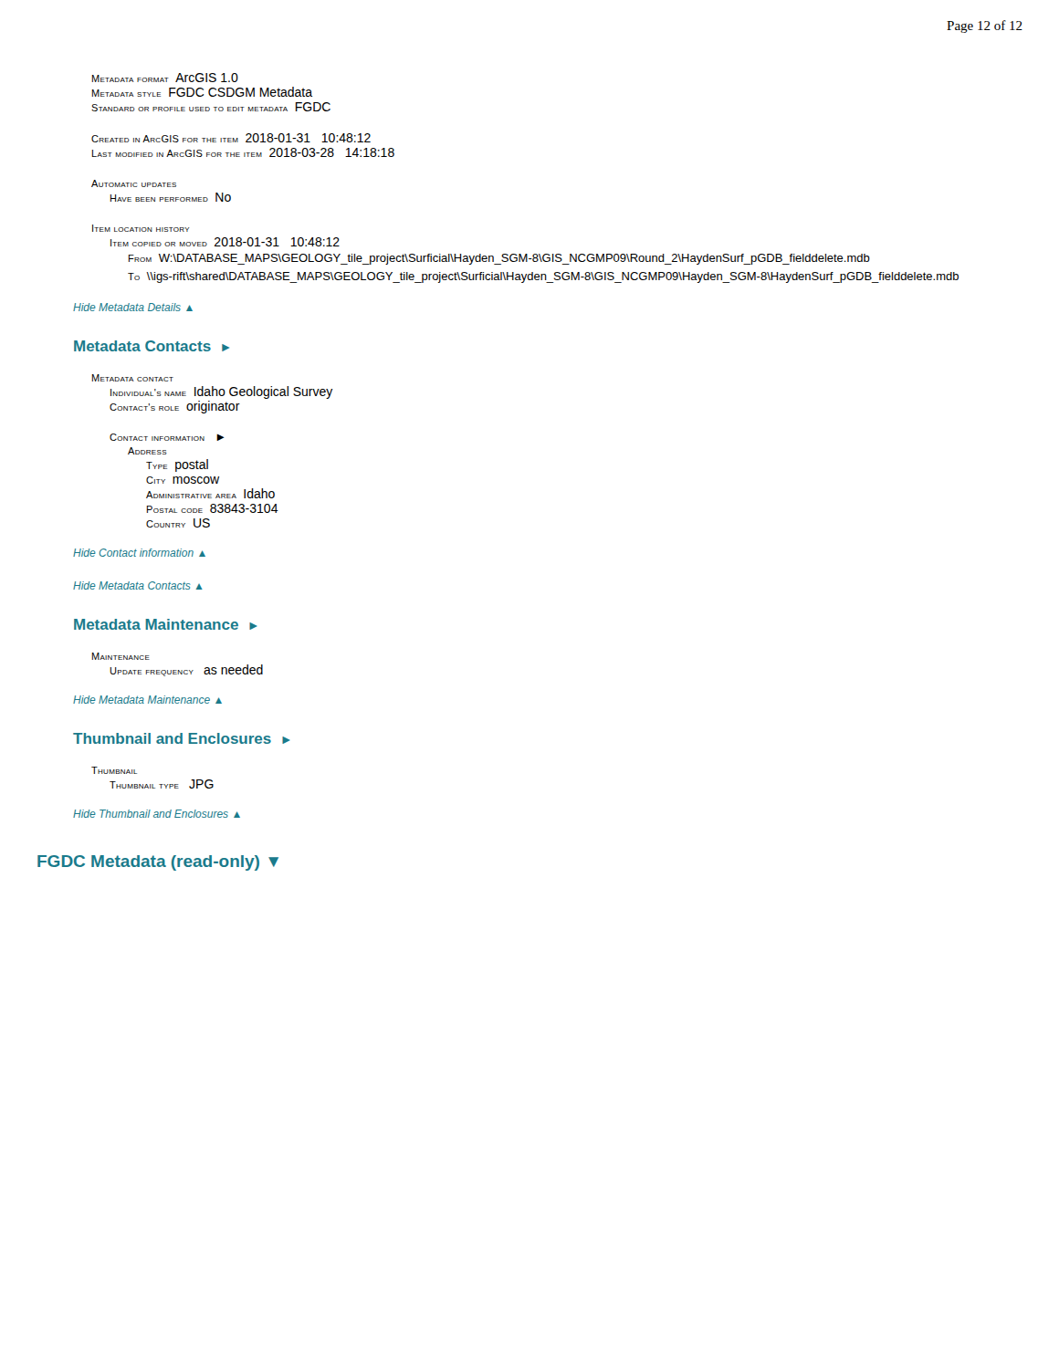Page 12 of 12
Metadata format ArcGIS 1.0
Metadata style FGDC CSDGM Metadata
Standard or profile used to edit metadata FGDC
Created in ArcGIS for the item 2018-01-31 10:48:12
Last modified in ArcGIS for the item 2018-03-28 14:18:18
Automatic updates
Have been performed No
Item location history
Item copied or moved 2018-01-31 10:48:12
From W:\DATABASE_MAPS\GEOLOGY_tile_project\Surficial\Hayden_SGM-8\GIS_NCGMP09\Round_2\HaydenSurf_pGDB_fielddelete.mdb
To \\igs-rift\shared\DATABASE_MAPS\GEOLOGY_tile_project\Surficial\Hayden_SGM-8\GIS_NCGMP09\Hayden_SGM-8\HaydenSurf_pGDB_fielddelete.mdb
Hide Metadata Details ▲
Metadata Contacts ►
Metadata contact
Individual's name Idaho Geological Survey
Contact's role originator
Contact information ►
Address
Type postal
City moscow
Administrative area Idaho
Postal code 83843-3104
Country US
Hide Contact information ▲
Hide Metadata Contacts ▲
Metadata Maintenance ►
Maintenance
Update frequency as needed
Hide Metadata Maintenance ▲
Thumbnail and Enclosures ►
Thumbnail
Thumbnail type JPG
Hide Thumbnail and Enclosures ▲
FGDC Metadata (read-only) ▼